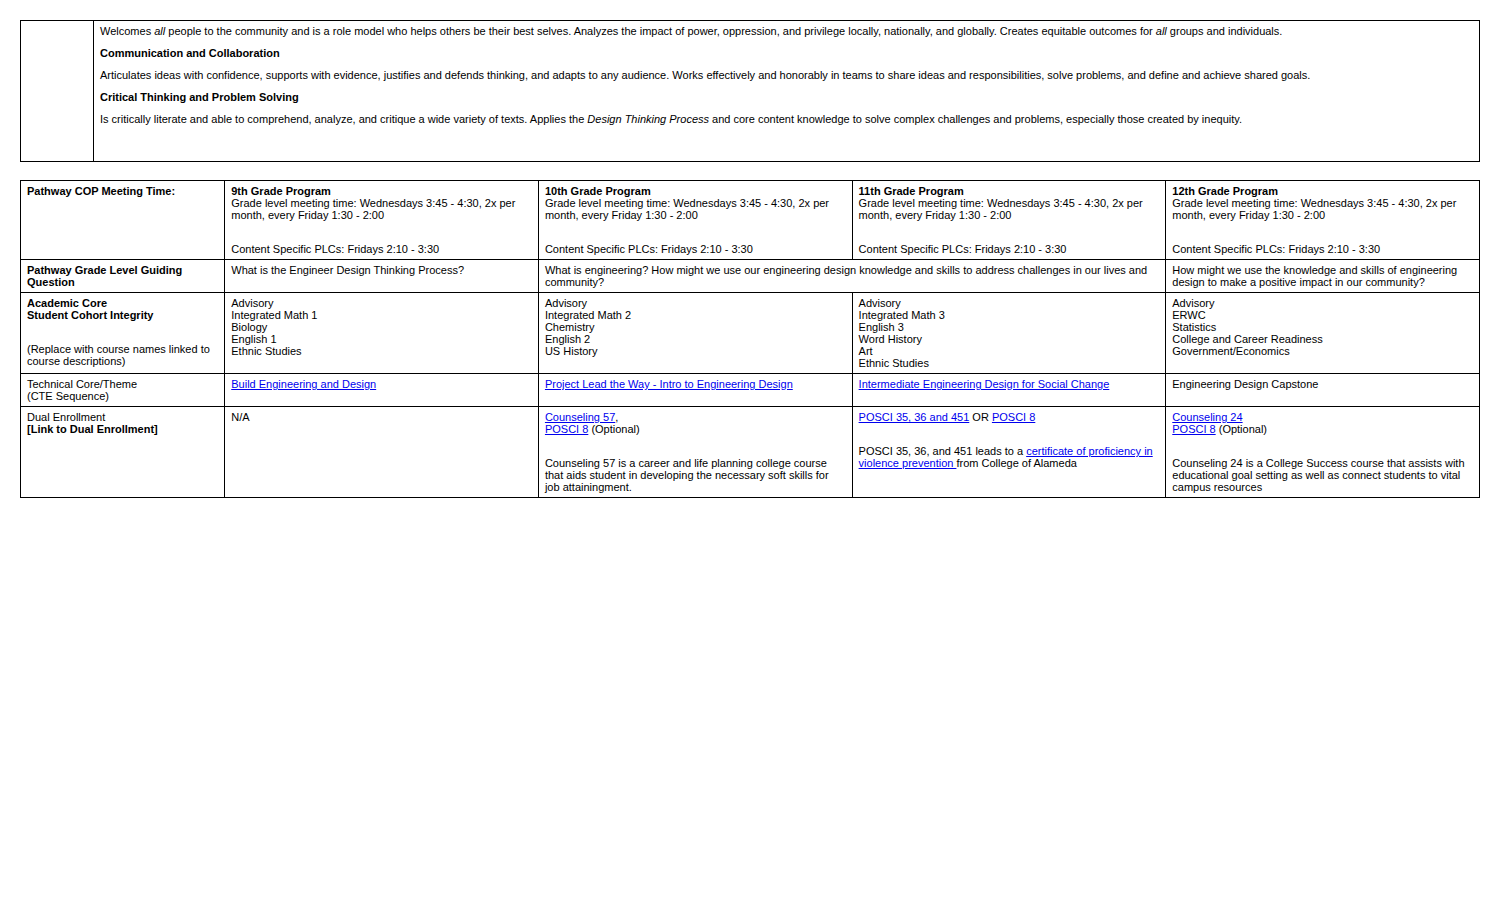| | Welcomes all people to the community and is a role model who helps others be their best selves. Analyzes the impact of power, oppression, and privilege locally, nationally, and globally. Creates equitable outcomes for all groups and individuals. Communication and Collaboration Articulates ideas with confidence, supports with evidence, justifies and defends thinking, and adapts to any audience. Works effectively and honorably in teams to share ideas and responsibilities, solve problems, and define and achieve shared goals. Critical Thinking and Problem Solving Is critically literate and able to comprehend, analyze, and critique a wide variety of texts. Applies the Design Thinking Process and core content knowledge to solve complex challenges and problems, especially those created by inequity. |
| Pathway COP Meeting Time: | 9th Grade Program Grade level meeting time: Wednesdays 3:45 - 4:30, 2x per month, every Friday 1:30 - 2:00 Content Specific PLCs: Fridays 2:10 - 3:30 | 10th Grade Program Grade level meeting time: Wednesdays 3:45 - 4:30, 2x per month, every Friday 1:30 - 2:00 Content Specific PLCs: Fridays 2:10 - 3:30 | 11th Grade Program Grade level meeting time: Wednesdays 3:45 - 4:30, 2x per month, every Friday 1:30 - 2:00 Content Specific PLCs: Fridays 2:10 - 3:30 | 12th Grade Program Grade level meeting time: Wednesdays 3:45 - 4:30, 2x per month, every Friday 1:30 - 2:00 Content Specific PLCs: Fridays 2:10 - 3:30 |
| Pathway Grade Level Guiding Question | What is the Engineer Design Thinking Process? | What is engineering? How might we use our engineering design knowledge and skills to address challenges in our lives and community? | How might we use the knowledge and skills of engineering design to make a positive impact in our community? |
| Academic Core Student Cohort Integrity (Replace with course names linked to course descriptions) | Advisory Integrated Math 1 Biology English 1 Ethnic Studies | Advisory Integrated Math 2 Chemistry English 2 US History | Advisory Integrated Math 3 English 3 Word History Art Ethnic Studies | Advisory ERWC Statistics College and Career Readiness Government/Economics |
| Technical Core/Theme (CTE Sequence) | Build Engineering and Design | Project Lead the Way - Intro to Engineering Design | Intermediate Engineering Design for Social Change | Engineering Design Capstone |
| Dual Enrollment [Link to Dual Enrollment] | N/A | Counseling 57 , POSCI 8 (Optional) Counseling 57 is a career and life planning college course that aids student in developing the necessary soft skills for job attainingment. | POSCI 35, 36 and 451 OR POSCI 8 POSCI 35, 36, and 451 leads to a certificate of proficiency in violence prevention from College of Alameda | Counseling 24 POSCI 8 (Optional) Counseling 24 is a College Success course that assists with educational goal setting as well as connect students to vital campus resources |